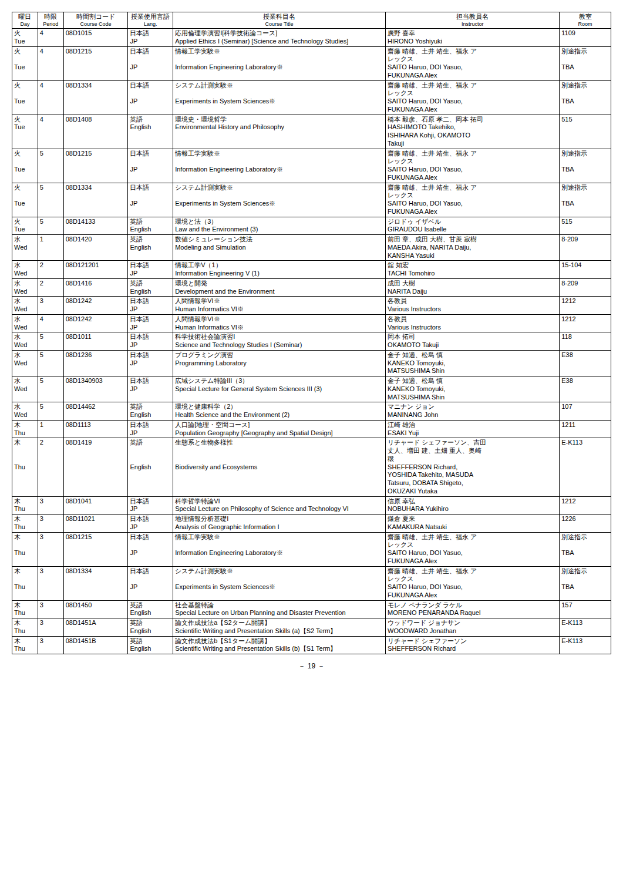| 曜日 Day | 時限 Period | 時間割コード Course Code | 授業使用言語 Lang. | 授業科目名 Course Title | 担当教員名 Instructor | 教室 Room |
| --- | --- | --- | --- | --- | --- | --- |
| 火 Tue | 4 | 08D1015 | 日本語 JP | 応用倫理学演習I[科学技術論コース] Applied Ethics I (Seminar) [Science and Technology Studies] | 廣野 喜幸 HIRONO Yoshiyuki | 1109 |
| 火 Tue | 4 | 08D1215 | 日本語 JP | 情報工学実験※ Information Engineering Laboratory※ | 齋藤 晴雄、土井 靖生、福永 ア レックス SAITO Haruo, DOI Yasuo, FUKUNAGA Alex | 別途指示 TBA |
| 火 Tue | 4 | 08D1334 | 日本語 JP | システム計測実験※ Experiments in System Sciences※ | 齋藤 晴雄、土井 靖生、福永 ア レックス SAITO Haruo, DOI Yasuo, FUKUNAGA Alex | 別途指示 TBA |
| 火 Tue | 4 | 08D1408 | 英語 English | 環境史・環境哲学 Environmental History and Philosophy | 橋本 毅彦、石原 孝二、岡本 拓司 HASHIMOTO Takehiko, ISHIHARA Kohji, OKAMOTO Takuji | 515 |
| 火 Tue | 5 | 08D1215 | 日本語 JP | 情報工学実験※ Information Engineering Laboratory※ | 齋藤 晴雄、土井 靖生、福永 ア レックス SAITO Haruo, DOI Yasuo, FUKUNAGA Alex | 別途指示 TBA |
| 火 Tue | 5 | 08D1334 | 日本語 JP | システム計測実験※ Experiments in System Sciences※ | 齋藤 晴雄、土井 靖生、福永 ア レックス SAITO Haruo, DOI Yasuo, FUKUNAGA Alex | 別途指示 TBA |
| 火 Tue | 5 | 08D14133 | 英語 English | 環境と法（3） Law and the Environment (3) | ジロドゥ イザベル GIRAUDOU Isabelle | 515 |
| 水 Wed | 1 | 08D1420 | 英語 English | 数値シミュレーション技法 Modeling and Simulation | 前田 章、成田 大樹、甘蔗 寂樹 MAEDA Akira, NARITA Daiju, KANSHA Yasuki | 8-209 |
| 水 Wed | 2 | 08D121201 | 日本語 JP | 情報工学V（1） Information Engineering V (1) | 舘 知宏 TACHI Tomohiro | 15-104 |
| 水 Wed | 2 | 08D1416 | 英語 English | 環境と開発 Development and the Environment | 成田 大樹 NARITA Daiju | 8-209 |
| 水 Wed | 3 | 08D1242 | 日本語 JP | 人間情報学VI※ Human Informatics VI※ | 各教員 Various Instructors | 1212 |
| 水 Wed | 4 | 08D1242 | 日本語 JP | 人間情報学VI※ Human Informatics VI※ | 各教員 Various Instructors | 1212 |
| 水 Wed | 5 | 08D1011 | 日本語 JP | 科学技術社会論演習I Science and Technology Studies I (Seminar) | 岡本 拓司 OKAMOTO Takuji | 118 |
| 水 Wed | 5 | 08D1236 | 日本語 JP | プログラミング演習 Programming Laboratory | 金子 知適、松島 慎 KANEKO Tomoyuki, MATSUSHIMA Shin | E38 |
| 水 Wed | 5 | 08D1340903 | 日本語 JP | 広域システム特論III（3） Special Lecture for General System Sciences III (3) | 金子 知適、松島 慎 KANEKO Tomoyuki, MATSUSHIMA Shin | E38 |
| 水 Wed | 5 | 08D14462 | 英語 English | 環境と健康科学（2） Health Science and the Environment (2) | マニナン ジョン MANINANG John | 107 |
| 木 Thu | 1 | 08D1113 | 日本語 JP | 人口論[地理・空間コース] Population Geography [Geography and Spatial Design] | 江崎 雄治 ESAKI Yuji | 1211 |
| 木 Thu | 2 | 08D1419 | 英語 English | 生態系と生物多様性 Biodiversity and Ecosystems | リチャード シェファーソン、吉田 丈人、増田 建、土畑 重人、奥崎 穣 SHEFFERSON Richard, YOSHIDA Takehito, MASUDA Tatsuru, DOBATA Shigeto, OKUZAKI Yutaka | E-K113 |
| 木 Thu | 3 | 08D1041 | 日本語 JP | 科学哲学特論VI Special Lecture on Philosophy of Science and Technology VI | 信原 幸弘 NOBUHARA Yukihiro | 1212 |
| 木 Thu | 3 | 08D11021 | 日本語 JP | 地理情報分析基礎I Analysis of Geographic Information I | 鎌倉 夏来 KAMAKURA Natsuki | 1226 |
| 木 Thu | 3 | 08D1215 | 日本語 JP | 情報工学実験※ Information Engineering Laboratory※ | 齋藤 晴雄、土井 靖生、福永 ア レックス SAITO Haruo, DOI Yasuo, FUKUNAGA Alex | 別途指示 TBA |
| 木 Thu | 3 | 08D1334 | 日本語 JP | システム計測実験※ Experiments in System Sciences※ | 齋藤 晴雄、土井 靖生、福永 ア レックス SAITO Haruo, DOI Yasuo, FUKUNAGA Alex | 別途指示 TBA |
| 木 Thu | 3 | 08D1450 | 英語 English | 社会基盤特論 Special Lecture on Urban Planning and Disaster Prevention | モレノ ペナランダ ラケル MORENO PENARANDA Raquel | 157 |
| 木 Thu | 3 | 08D1451A | 英語 English | 論文作成技法a【S2ターム開講】 Scientific Writing and Presentation Skills (a)【S2 Term】 | ウッドワード ジョナサン WOODWARD Jonathan | E-K113 |
| 木 Thu | 3 | 08D1451B | 英語 English | 論文作成技法b【S1ターム開講】 Scientific Writing and Presentation Skills (b)【S1 Term】 | リチャード シェファーソン SHEFFERSON Richard | E-K113 |
－ 19 －